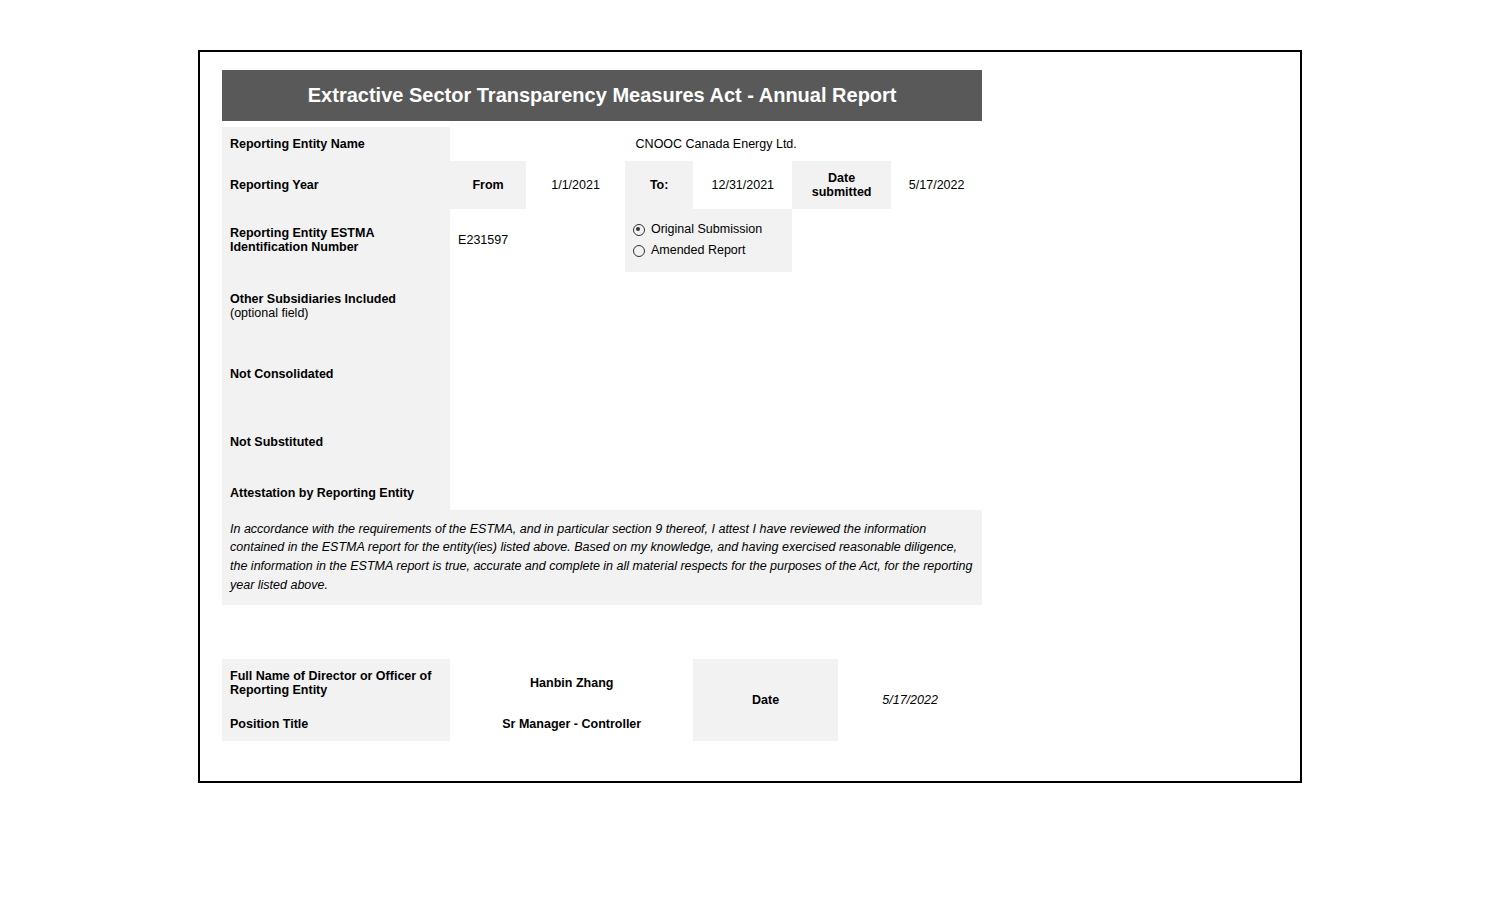Extractive Sector Transparency Measures Act - Annual Report
| Reporting Entity Name | CNOOC Canada Energy Ltd. |
| Reporting Year | From | 1/1/2021 | To: | 12/31/2021 | Date submitted | 5/17/2022 |
| Reporting Entity ESTMA Identification Number | E231597 | Original Submission Amended Report | |
| Other Subsidiaries Included (optional field) | |
| Not Consolidated | |
| Not Substituted | |
| Attestation by Reporting Entity | |
| In accordance with the requirements of the ESTMA, and in particular section 9 thereof, I attest I have reviewed the information contained in the ESTMA report for the entity(ies) listed above. Based on my knowledge, and having exercised reasonable diligence, the information in the ESTMA report is true, accurate and complete in all material respects for the purposes of the Act, for the reporting year listed above. |
| Full Name of Director or Officer of Reporting Entity | Hanbin Zhang | Date | 5/17/2022 |
| Position Title | Sr Manager - Controller |